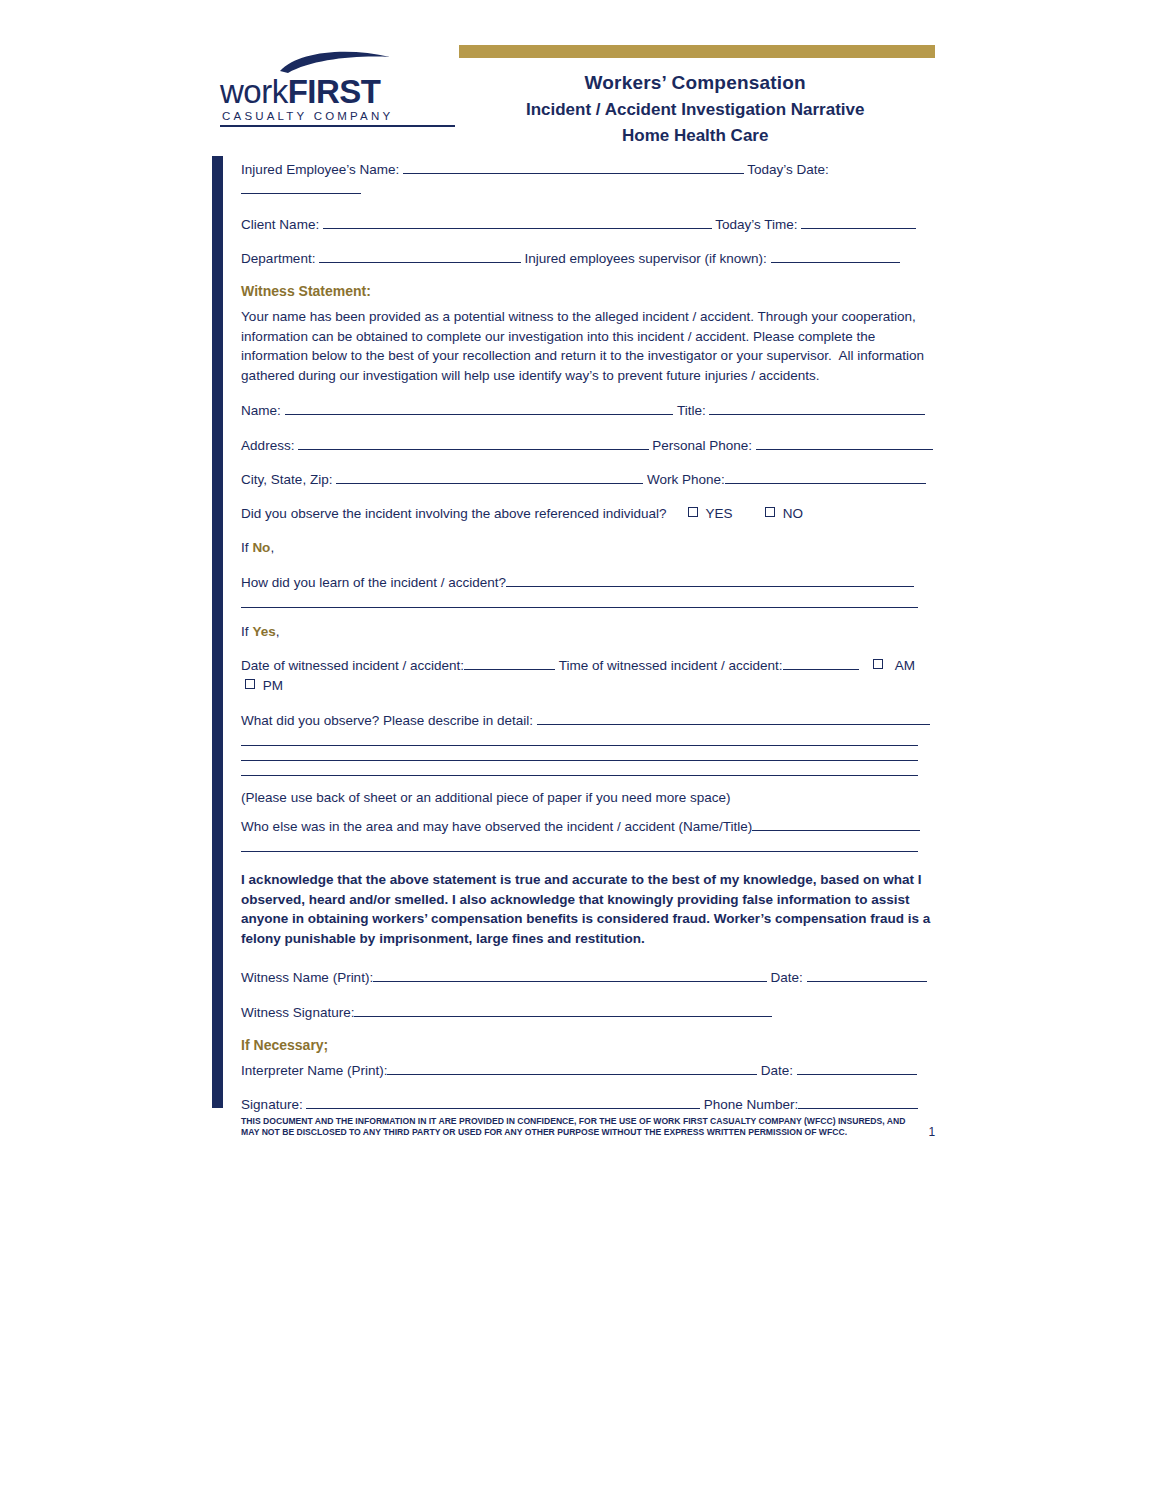work FIRST
CASUALTY COMPANY
Workers’ Compensation
Incident / Accident Investigation Narrative
Home Health Care
Injured Employee’s Name: Today’s Date:
Client Name: Today’s Time:
Department: Injured employees supervisor (if known):
Witness Statement:
Your name has been provided as a potential witness to the alleged incident / accident. Through your cooperation, information can be obtained to complete our investigation into this incident / accident. Please complete the information below to the best of your recollection and return it to the investigator or your supervisor. All information gathered during our investigation will help use identify way’s to prevent future injuries / accidents.
Name: Title:
Address: Personal Phone:
City, State, Zip: Work Phone:
Did you observe the incident involving the above referenced individual? YES NO
If No,
How did you learn of the incident / accident?
If Yes,
Date of witnessed incident / accident: Time of witnessed incident / accident: AM PM
What did you observe? Please describe in detail:
(Please use back of sheet or an additional piece of paper if you need more space)
Who else was in the area and may have observed the incident / accident (Name/Title)
I acknowledge that the above statement is true and accurate to the best of my knowledge, based on what I observed, heard and/or smelled. I also acknowledge that knowingly providing false information to assist anyone in obtaining workers’ compensation benefits is considered fraud. Worker’s compensation fraud is a felony punishable by imprisonment, large fines and restitution.
Witness Name (Print): Date:
Witness Signature:
If Necessary;
Interpreter Name (Print): Date:
Signature: Phone Number:
THIS DOCUMENT AND THE INFORMATION IN IT ARE PROVIDED IN CONFIDENCE, FOR THE USE OF WORK FIRST CASUALTY COMPANY (WFCC) INSUREDS, AND MAY NOT BE DISCLOSED TO ANY THIRD PARTY OR USED FOR ANY OTHER PURPOSE WITHOUT THE EXPRESS WRITTEN PERMISSION OF WFCC.
1